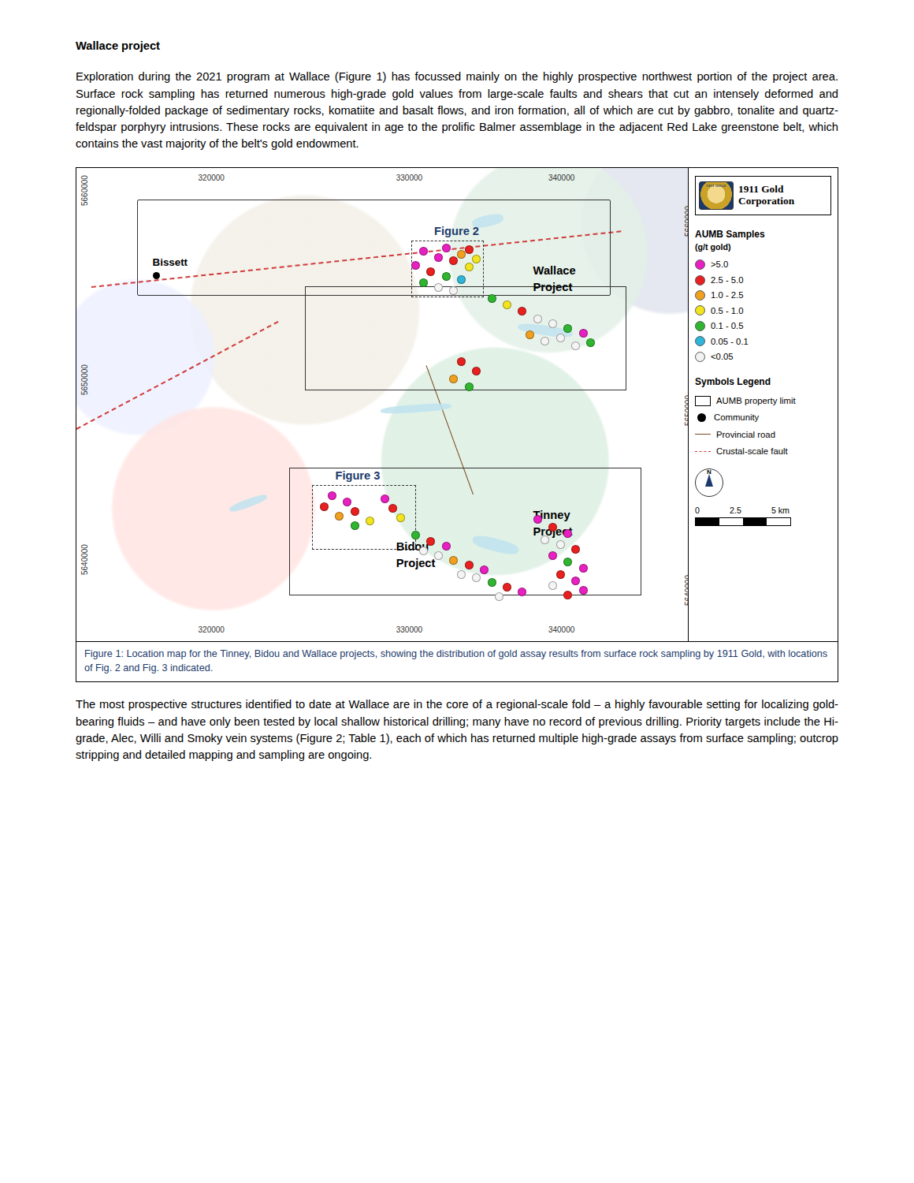Wallace project
Exploration during the 2021 program at Wallace (Figure 1) has focussed mainly on the highly prospective northwest portion of the project area. Surface rock sampling has returned numerous high-grade gold values from large-scale faults and shears that cut an intensely deformed and regionally-folded package of sedimentary rocks, komatiite and basalt flows, and iron formation, all of which are cut by gabbro, tonalite and quartz-feldspar porphyry intrusions. These rocks are equivalent in age to the prolific Balmer assemblage in the adjacent Red Lake greenstone belt, which contains the vast majority of the belt's gold endowment.
320000 330000 340000 320000 330000 340000 5660000 5650000 5640000 5660000 5650000 5640000
Figure 2 Figure 3 Wallace
Project Tinney
Project Bidou
Project Bissett
1911 Gold
Corporation
AUMB Samples(g/t gold)
>5.0
2.5 - 5.0
1.0 - 2.5
0.5 - 1.0
0.1 - 0.5
0.05 - 0.1
<0.05
Symbols Legend
AUMB property limit
Community
Provincial road
Crustal-scale fault
02.55 km
Figure 1: Location map for the Tinney, Bidou and Wallace projects, showing the distribution of gold assay results from surface rock sampling by 1911 Gold, with locations of Fig. 2 and Fig. 3 indicated.
The most prospective structures identified to date at Wallace are in the core of a regional-scale fold – a highly favourable setting for localizing gold-bearing fluids – and have only been tested by local shallow historical drilling; many have no record of previous drilling. Priority targets include the Hi-grade, Alec, Willi and Smoky vein systems (Figure 2; Table 1), each of which has returned multiple high-grade assays from surface sampling; outcrop stripping and detailed mapping and sampling are ongoing.